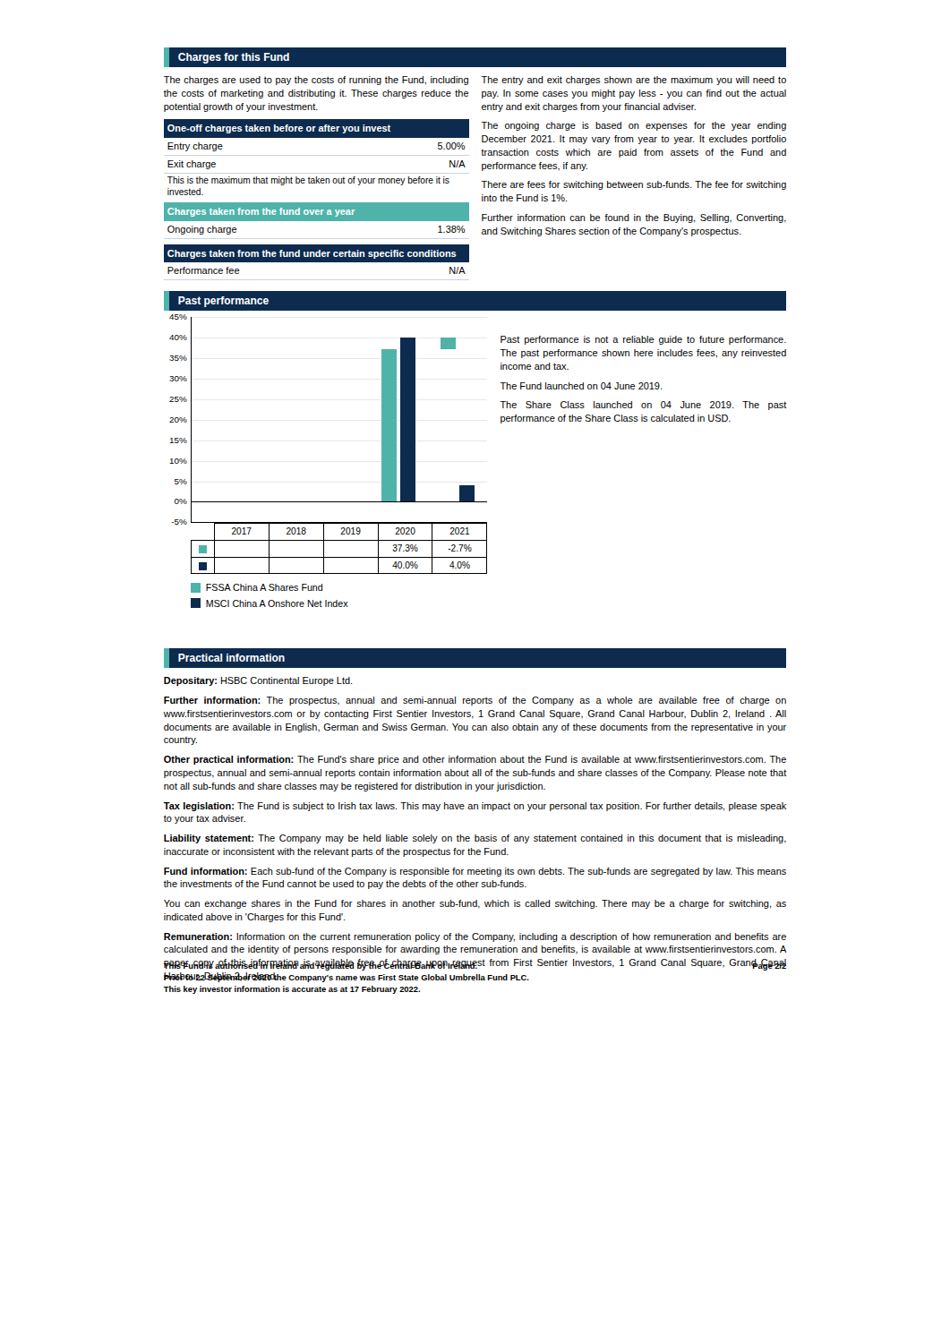Charges for this Fund
The charges are used to pay the costs of running the Fund, including the costs of marketing and distributing it. These charges reduce the potential growth of your investment.
| One-off charges taken before or after you invest |
| Entry charge | 5.00% |
| Exit charge | N/A |
| This is the maximum that might be taken out of your money before it is invested. |
| Charges taken from the fund over a year |
| Ongoing charge | 1.38% |
| Charges taken from the fund under certain specific conditions |
| Performance fee | N/A |
The entry and exit charges shown are the maximum you will need to pay. In some cases you might pay less - you can find out the actual entry and exit charges from your financial adviser.
The ongoing charge is based on expenses for the year ending December 2021. It may vary from year to year. It excludes portfolio transaction costs which are paid from assets of the Fund and performance fees, if any.
There are fees for switching between sub-funds. The fee for switching into the Fund is 1%.
Further information can be found in the Buying, Selling, Converting, and Switching Shares section of the Company's prospectus.
Past performance
45% 40% 35% 30% 25% 20% 15% 10% 5% 0% -5%
| | 2017 | 2018 | 2019 | 2020 | 2021 |
| | | | | 37.3% | -2.7% |
| | | | | 40.0% | 4.0% |
FSSA China A Shares Fund
MSCI China A Onshore Net Index
Past performance is not a reliable guide to future performance. The past performance shown here includes fees, any reinvested income and tax.
The Fund launched on 04 June 2019.
The Share Class launched on 04 June 2019. The past performance of the Share Class is calculated in USD.
Practical information
Depositary: HSBC Continental Europe Ltd.
Further information: The prospectus, annual and semi-annual reports of the Company as a whole are available free of charge on www.firstsentierinvestors.com or by contacting First Sentier Investors, 1 Grand Canal Square, Grand Canal Harbour, Dublin 2, Ireland . All documents are available in English, German and Swiss German. You can also obtain any of these documents from the representative in your country.
Other practical information: The Fund's share price and other information about the Fund is available at www.firstsentierinvestors.com. The prospectus, annual and semi-annual reports contain information about all of the sub-funds and share classes of the Company. Please note that not all sub-funds and share classes may be registered for distribution in your jurisdiction.
Tax legislation: The Fund is subject to Irish tax laws. This may have an impact on your personal tax position. For further details, please speak to your tax adviser.
Liability statement: The Company may be held liable solely on the basis of any statement contained in this document that is misleading, inaccurate or inconsistent with the relevant parts of the prospectus for the Fund.
Fund information: Each sub-fund of the Company is responsible for meeting its own debts. The sub-funds are segregated by law. This means the investments of the Fund cannot be used to pay the debts of the other sub-funds.
You can exchange shares in the Fund for shares in another sub-fund, which is called switching. There may be a charge for switching, as indicated above in 'Charges for this Fund'.
Remuneration: Information on the current remuneration policy of the Company, including a description of how remuneration and benefits are calculated and the identity of persons responsible for awarding the remuneration and benefits, is available at www.firstsentierinvestors.com. A paper copy of this information is available free of charge upon request from First Sentier Investors, 1 Grand Canal Square, Grand Canal Harbour, Dublin 2, Ireland.
Page 2/2 This Fund is authorised in Ireland and regulated by the Central Bank of Ireland.
Prior to 22 September 2020 the Company's name was First State Global Umbrella Fund PLC.
This key investor information is accurate as at 17 February 2022.